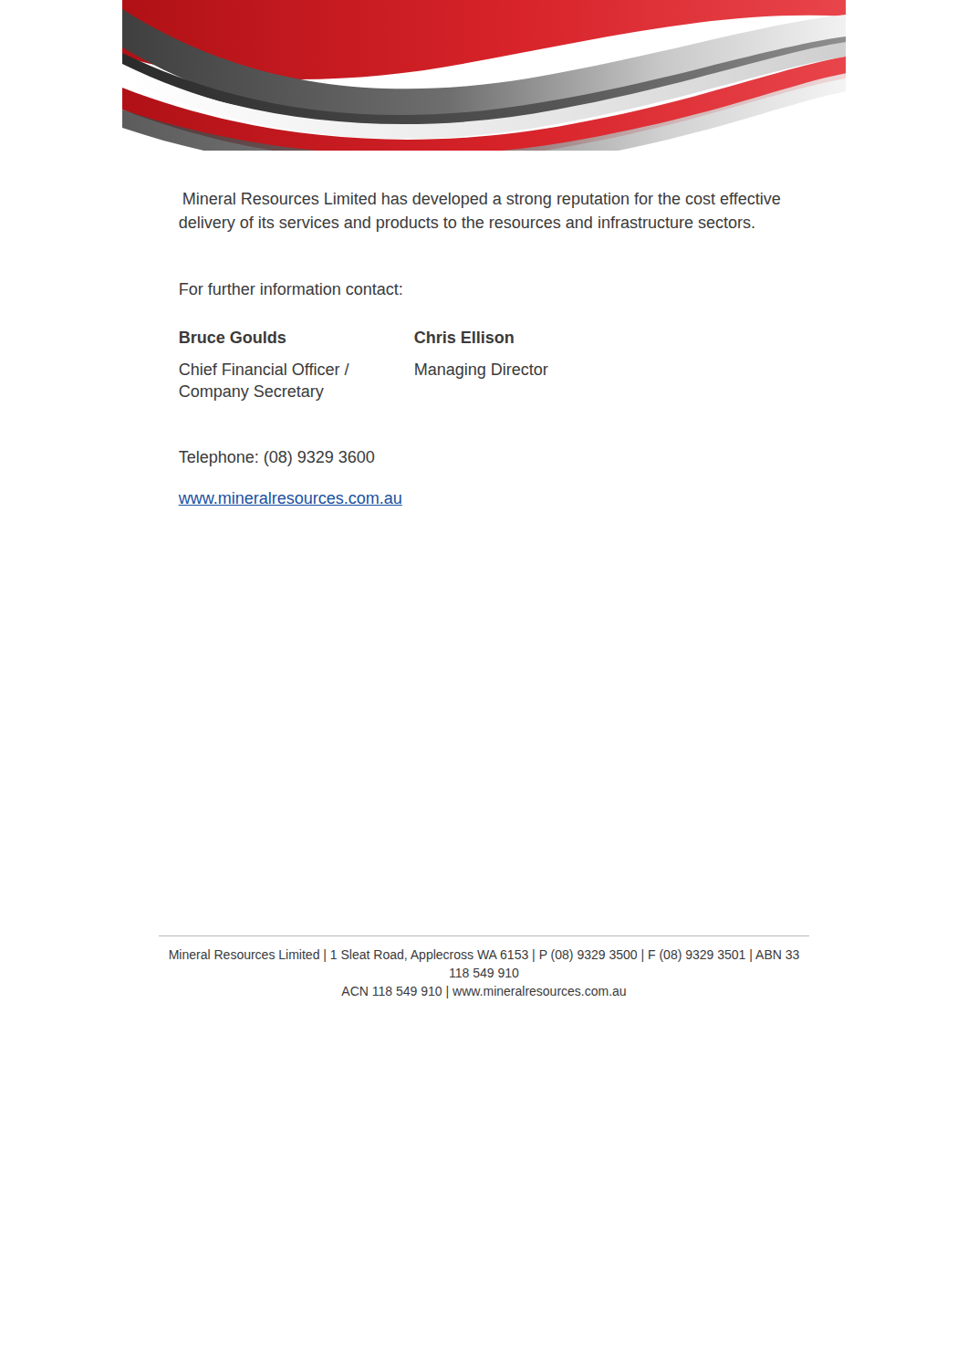Mineral Resources Limited has developed a strong reputation for the cost effective delivery of its services and products to the resources and infrastructure sectors.
For further information contact:
| Bruce Goulds | Chris Ellison |
| --- | --- |
| Chief Financial Officer / Company Secretary | Managing Director |
Telephone: (08) 9329 3600
www.mineralresources.com.au
Mineral Resources Limited | 1 Sleat Road, Applecross WA 6153 | P (08) 9329 3500 | F (08) 9329 3501 | ABN 33 118 549 910
ACN 118 549 910 | www.mineralresources.com.au